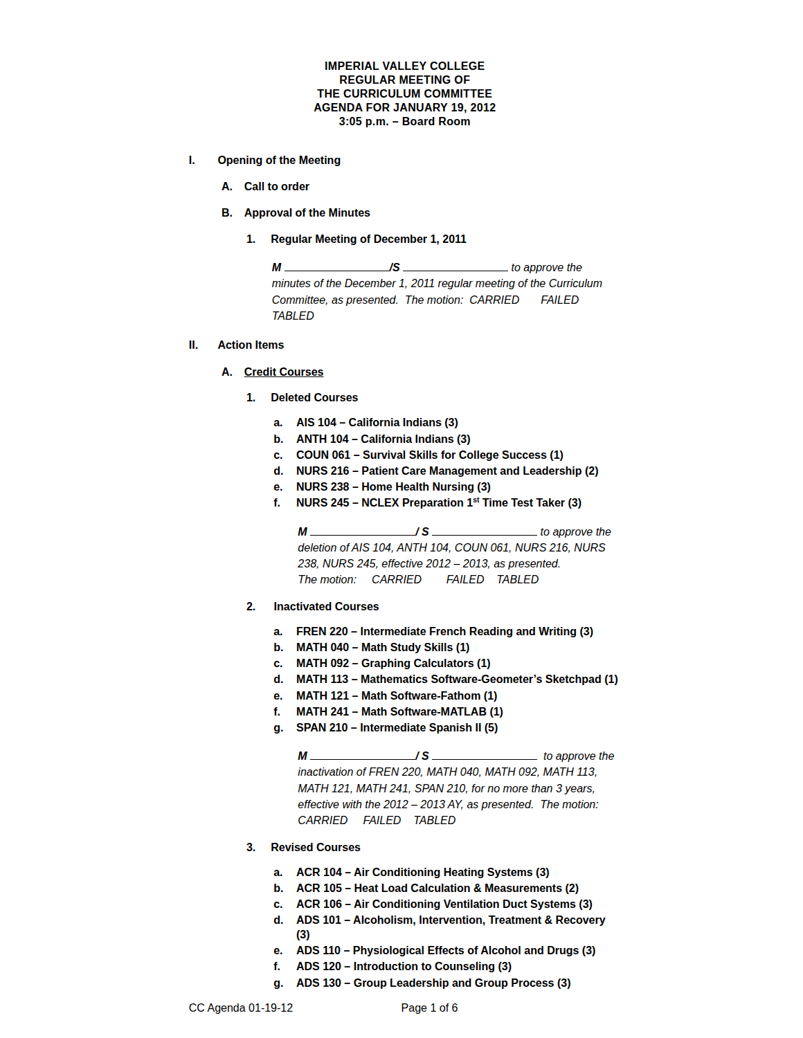IMPERIAL VALLEY COLLEGE
REGULAR MEETING OF
THE CURRICULUM COMMITTEE
AGENDA FOR JANUARY 19, 2012
3:05 p.m. – Board Room
I. Opening of the Meeting
A. Call to order
B. Approval of the Minutes
1. Regular Meeting of December 1, 2011
M /S to approve the minutes of the December 1, 2011 regular meeting of the Curriculum Committee, as presented. The motion: CARRIED FAILED TABLED
II. Action Items
A. Credit Courses
1. Deleted Courses
a. AIS 104 – California Indians (3)
b. ANTH 104 – California Indians (3)
c. COUN 061 – Survival Skills for College Success (1)
d. NURS 216 – Patient Care Management and Leadership (2)
e. NURS 238 – Home Health Nursing (3)
f. NURS 245 – NCLEX Preparation 1st Time Test Taker (3)
M / S to approve the deletion of AIS 104, ANTH 104, COUN 061, NURS 216, NURS 238, NURS 245, effective 2012 – 2013, as presented.
The motion: CARRIED FAILED TABLED
2. Inactivated Courses
a. FREN 220 – Intermediate French Reading and Writing (3)
b. MATH 040 – Math Study Skills (1)
c. MATH 092 – Graphing Calculators (1)
d. MATH 113 – Mathematics Software-Geometer’s Sketchpad (1)
e. MATH 121 – Math Software-Fathom (1)
f. MATH 241 – Math Software-MATLAB (1)
g. SPAN 210 – Intermediate Spanish II (5)
M / S to approve the inactivation of FREN 220, MATH 040, MATH 092, MATH 113, MATH 121, MATH 241, SPAN 210, for no more than 3 years, effective with the 2012 – 2013 AY, as presented. The motion: CARRIED FAILED TABLED
3. Revised Courses
a. ACR 104 – Air Conditioning Heating Systems (3)
b. ACR 105 – Heat Load Calculation & Measurements (2)
c. ACR 106 – Air Conditioning Ventilation Duct Systems (3)
d. ADS 101 – Alcoholism, Intervention, Treatment & Recovery (3)
e. ADS 110 – Physiological Effects of Alcohol and Drugs (3)
f. ADS 120 – Introduction to Counseling (3)
g. ADS 130 – Group Leadership and Group Process (3)
CC Agenda 01-19-12 Page 1 of 6